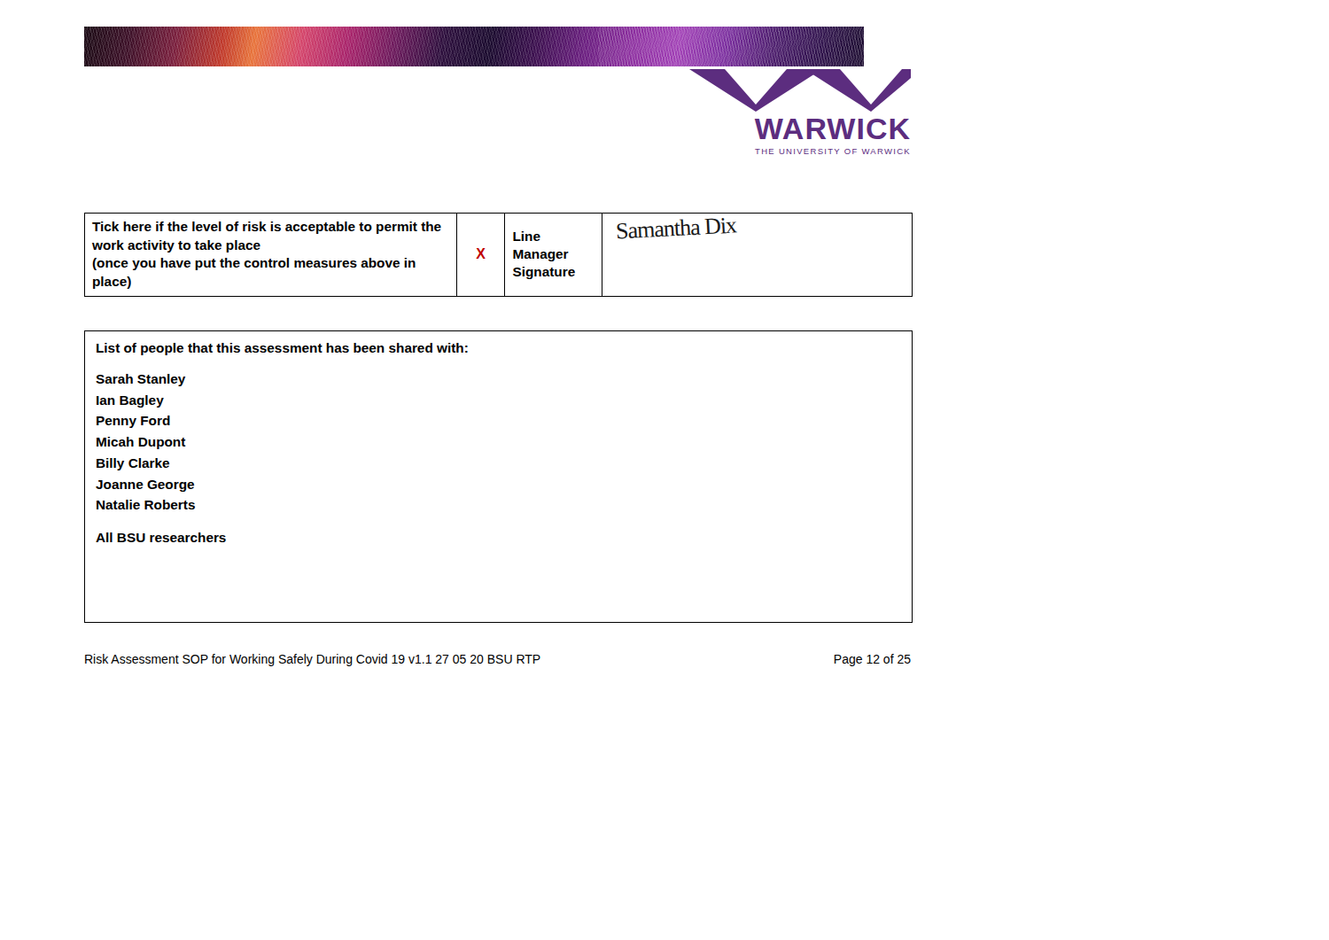WARWICK
THE UNIVERSITY OF WARWICK
| Tick here if the level of risk is acceptable to permit the work activity to take place (once you have put the control measures above in place) | X | Line Manager Signature | Samantha Dix |
List of people that this assessment has been shared with:
Sarah Stanley
Ian Bagley
Penny Ford
Micah Dupont
Billy Clarke
Joanne George
Natalie Roberts
All BSU researchers
Risk Assessment SOP for Working Safely During Covid 19 v1.1 27 05 20 BSU RTP Page 12 of 25